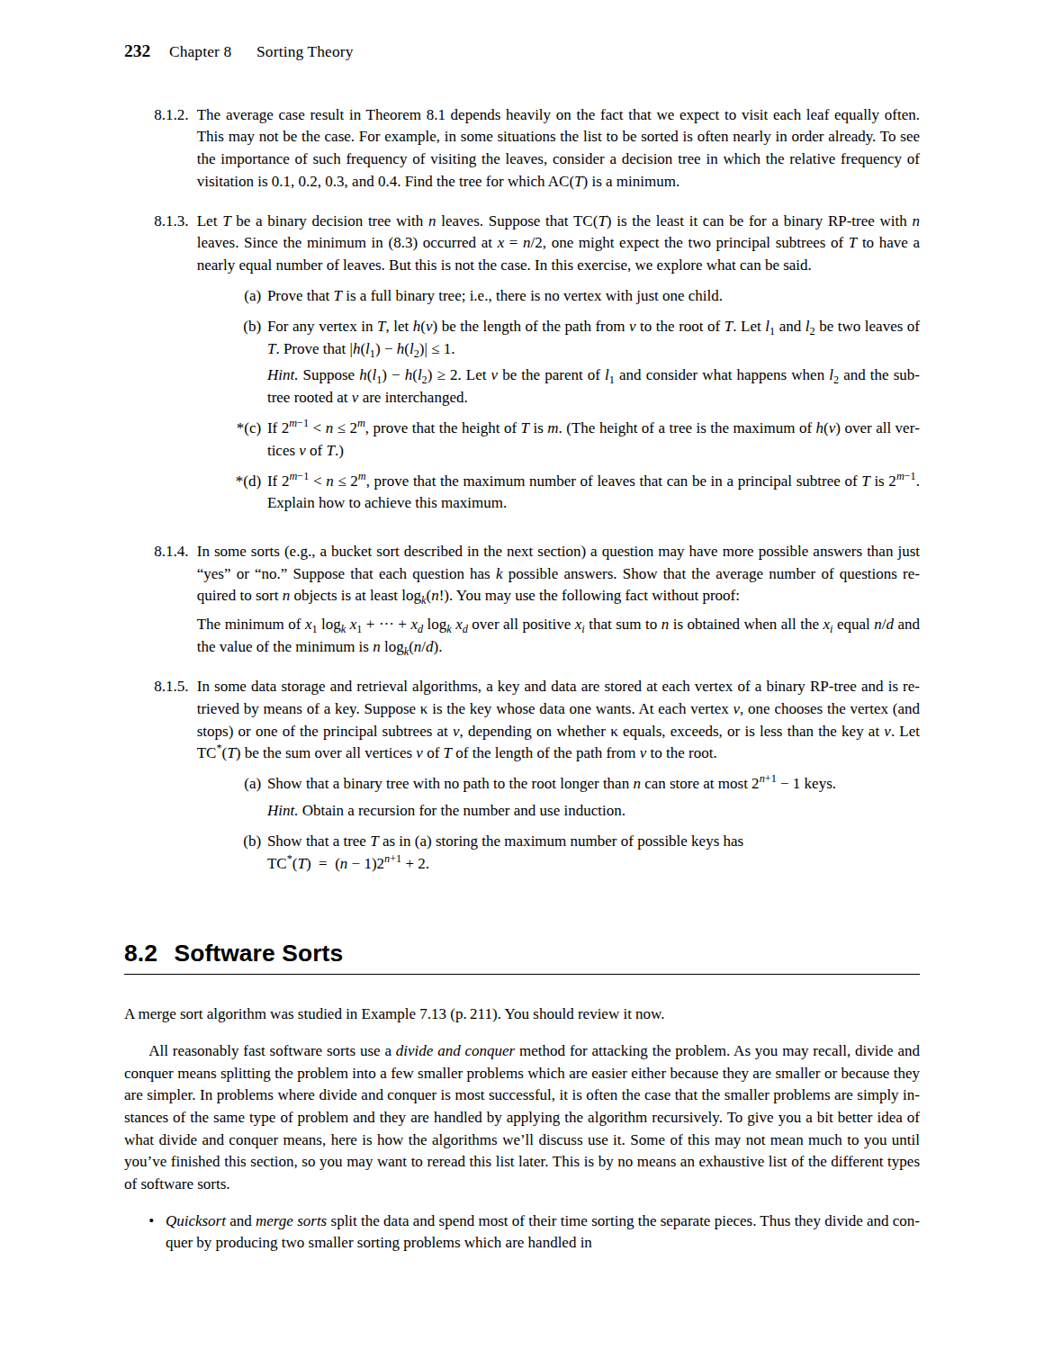232 Chapter 8 Sorting Theory
8.1.2.
The average case result in Theorem 8.1 depends heavily on the fact that we expect to visit each leaf equally often. This may not be the case. For example, in some situations the list to be sorted is often nearly in order already. To see the importance of such frequency of visiting the leaves, consider a decision tree in which the relative frequency of visitation is 0.1, 0.2, 0.3, and 0.4. Find the tree for which AC(T) is a minimum.
8.1.3.
Let T be a binary decision tree with n leaves. Suppose that TC(T) is the least it can be for a binary RP-tree with n leaves. Since the minimum in (8.3) occurred at x = n/2, one might expect the two principal subtrees of T to have a nearly equal number of leaves. But this is not the case. In this exercise, we explore what can be said.
(a)
Prove that T is a full binary tree; i.e., there is no vertex with just one child.
(b)
For any vertex in T, let h(v) be the length of the path from v to the root of T. Let l1 and l2 be two leaves of T. Prove that |h(l1) − h(l2)| ≤ 1.
Hint. Suppose h(l1) − h(l2) ≥ 2. Let v be the parent of l1 and consider what happens when l2 and the subtree rooted at v are interchanged.
*(c)
If 2m−1 < n ≤ 2m, prove that the height of T is m. (The height of a tree is the maximum of h(v) over all vertices v of T.)
*(d)
If 2m−1 < n ≤ 2m, prove that the maximum number of leaves that can be in a principal subtree of T is 2m−1. Explain how to achieve this maximum.
8.1.4.
In some sorts (e.g., a bucket sort described in the next section) a question may have more possible answers than just “yes” or “no.” Suppose that each question has k possible answers. Show that the average number of questions required to sort n objects is at least logk(n!). You may use the following fact without proof:
The minimum of x1 logk x1 + ··· + xd logk xd over all positive xi that sum to n is obtained when all the xi equal n/d and the value of the minimum is n logk(n/d).
8.1.5.
In some data storage and retrieval algorithms, a key and data are stored at each vertex of a binary RP-tree and is retrieved by means of a key. Suppose κ is the key whose data one wants. At each vertex v, one chooses the vertex (and stops) or one of the principal subtrees at v, depending on whether κ equals, exceeds, or is less than the key at v. Let TC*(T) be the sum over all vertices v of T of the length of the path from v to the root.
(a)
Show that a binary tree with no path to the root longer than n can store at most 2n+1 − 1 keys.
Hint. Obtain a recursion for the number and use induction.
(b)
Show that a tree T as in (a) storing the maximum number of possible keys has
TC*(T) = (n − 1)2n+1 + 2.
8.2 Software Sorts
A merge sort algorithm was studied in Example 7.13 (p. 211). You should review it now.
All reasonably fast software sorts use a divide and conquer method for attacking the problem. As you may recall, divide and conquer means splitting the problem into a few smaller problems which are easier either because they are smaller or because they are simpler. In problems where divide and conquer is most successful, it is often the case that the smaller problems are simply instances of the same type of problem and they are handled by applying the algorithm recursively. To give you a bit better idea of what divide and conquer means, here is how the algorithms we’ll discuss use it. Some of this may not mean much to you until you’ve finished this section, so you may want to reread this list later. This is by no means an exhaustive list of the different types of software sorts.
Quicksort and merge sorts split the data and spend most of their time sorting the separate pieces. Thus they divide and conquer by producing two smaller sorting problems which are handled in